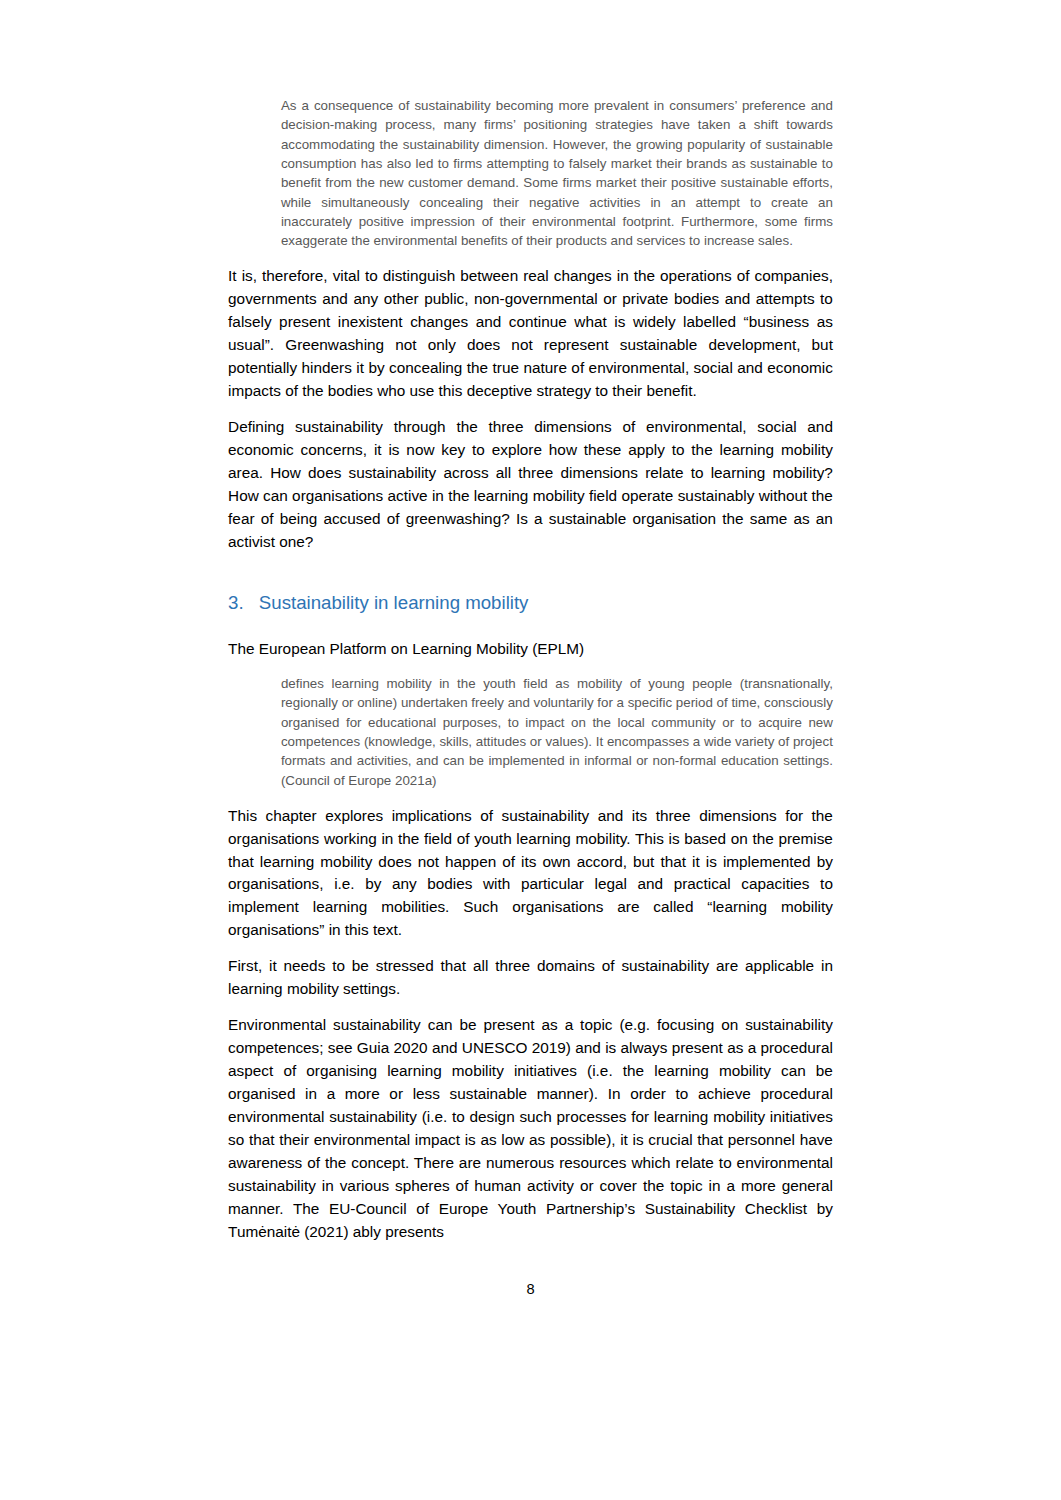As a consequence of sustainability becoming more prevalent in consumers’ preference and decision-making process, many firms’ positioning strategies have taken a shift towards accommodating the sustainability dimension. However, the growing popularity of sustainable consumption has also led to firms attempting to falsely market their brands as sustainable to benefit from the new customer demand. Some firms market their positive sustainable efforts, while simultaneously concealing their negative activities in an attempt to create an inaccurately positive impression of their environmental footprint. Furthermore, some firms exaggerate the environmental benefits of their products and services to increase sales.
It is, therefore, vital to distinguish between real changes in the operations of companies, governments and any other public, non-governmental or private bodies and attempts to falsely present inexistent changes and continue what is widely labelled “business as usual”. Greenwashing not only does not represent sustainable development, but potentially hinders it by concealing the true nature of environmental, social and economic impacts of the bodies who use this deceptive strategy to their benefit.
Defining sustainability through the three dimensions of environmental, social and economic concerns, it is now key to explore how these apply to the learning mobility area. How does sustainability across all three dimensions relate to learning mobility? How can organisations active in the learning mobility field operate sustainably without the fear of being accused of greenwashing? Is a sustainable organisation the same as an activist one?
3. Sustainability in learning mobility
The European Platform on Learning Mobility (EPLM)
defines learning mobility in the youth field as mobility of young people (transnationally, regionally or online) undertaken freely and voluntarily for a specific period of time, consciously organised for educational purposes, to impact on the local community or to acquire new competences (knowledge, skills, attitudes or values). It encompasses a wide variety of project formats and activities, and can be implemented in informal or non-formal education settings. (Council of Europe 2021a)
This chapter explores implications of sustainability and its three dimensions for the organisations working in the field of youth learning mobility. This is based on the premise that learning mobility does not happen of its own accord, but that it is implemented by organisations, i.e. by any bodies with particular legal and practical capacities to implement learning mobilities. Such organisations are called “learning mobility organisations” in this text.
First, it needs to be stressed that all three domains of sustainability are applicable in learning mobility settings.
Environmental sustainability can be present as a topic (e.g. focusing on sustainability competences; see Guia 2020 and UNESCO 2019) and is always present as a procedural aspect of organising learning mobility initiatives (i.e. the learning mobility can be organised in a more or less sustainable manner). In order to achieve procedural environmental sustainability (i.e. to design such processes for learning mobility initiatives so that their environmental impact is as low as possible), it is crucial that personnel have awareness of the concept. There are numerous resources which relate to environmental sustainability in various spheres of human activity or cover the topic in a more general manner. The EU-Council of Europe Youth Partnership’s Sustainability Checklist by Tumėnaitė (2021) ably presents
8